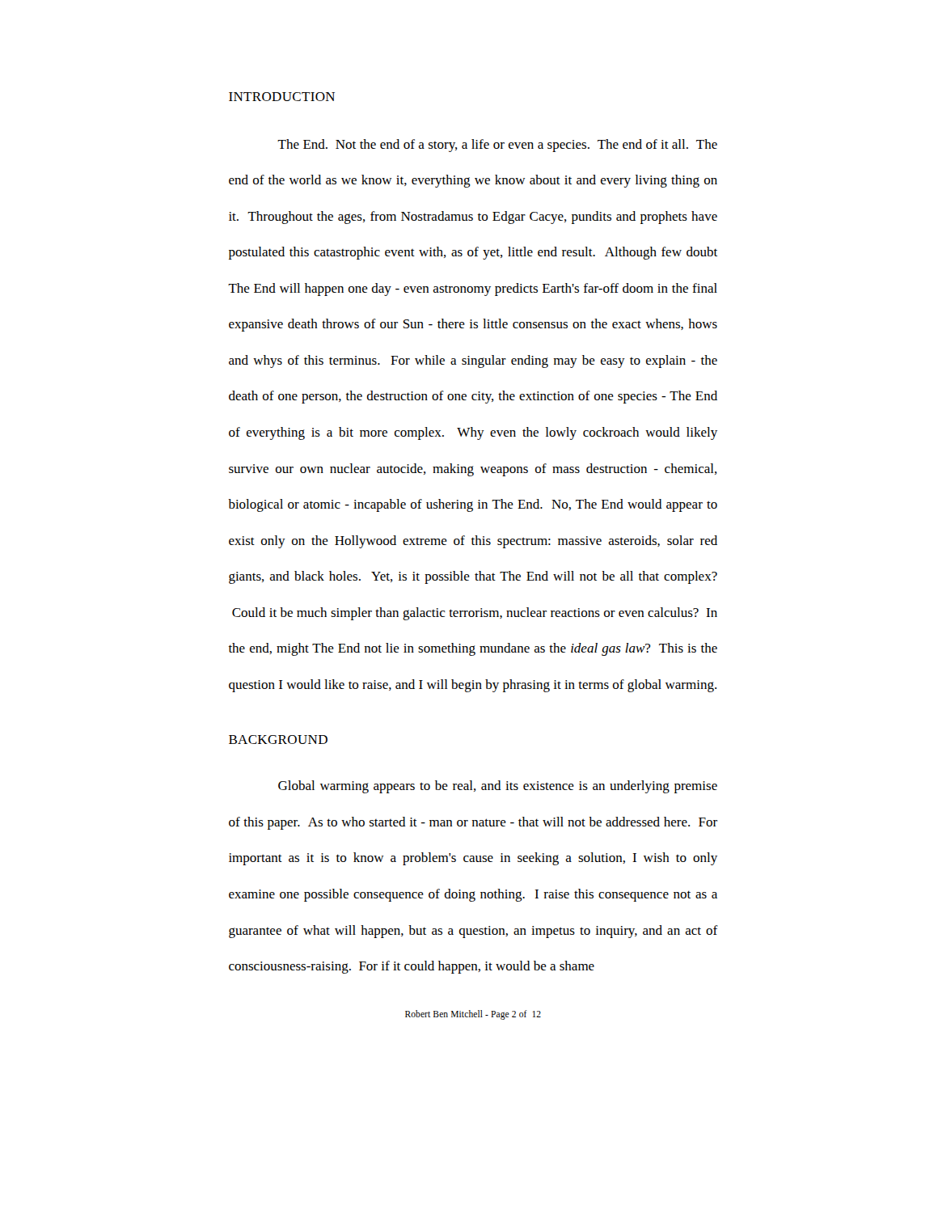Introduction
The End. Not the end of a story, a life or even a species. The end of it all. The end of the world as we know it, everything we know about it and every living thing on it. Throughout the ages, from Nostradamus to Edgar Cacye, pundits and prophets have postulated this catastrophic event with, as of yet, little end result. Although few doubt The End will happen one day - even astronomy predicts Earth's far-off doom in the final expansive death throws of our Sun - there is little consensus on the exact whens, hows and whys of this terminus. For while a singular ending may be easy to explain - the death of one person, the destruction of one city, the extinction of one species - The End of everything is a bit more complex. Why even the lowly cockroach would likely survive our own nuclear autocide, making weapons of mass destruction - chemical, biological or atomic - incapable of ushering in The End. No, The End would appear to exist only on the Hollywood extreme of this spectrum: massive asteroids, solar red giants, and black holes. Yet, is it possible that The End will not be all that complex? Could it be much simpler than galactic terrorism, nuclear reactions or even calculus? In the end, might The End not lie in something mundane as the ideal gas law? This is the question I would like to raise, and I will begin by phrasing it in terms of global warming.
Background
Global warming appears to be real, and its existence is an underlying premise of this paper. As to who started it - man or nature - that will not be addressed here. For important as it is to know a problem's cause in seeking a solution, I wish to only examine one possible consequence of doing nothing. I raise this consequence not as a guarantee of what will happen, but as a question, an impetus to inquiry, and an act of consciousness-raising. For if it could happen, it would be a shame
Robert Ben Mitchell - Page 2 of 12